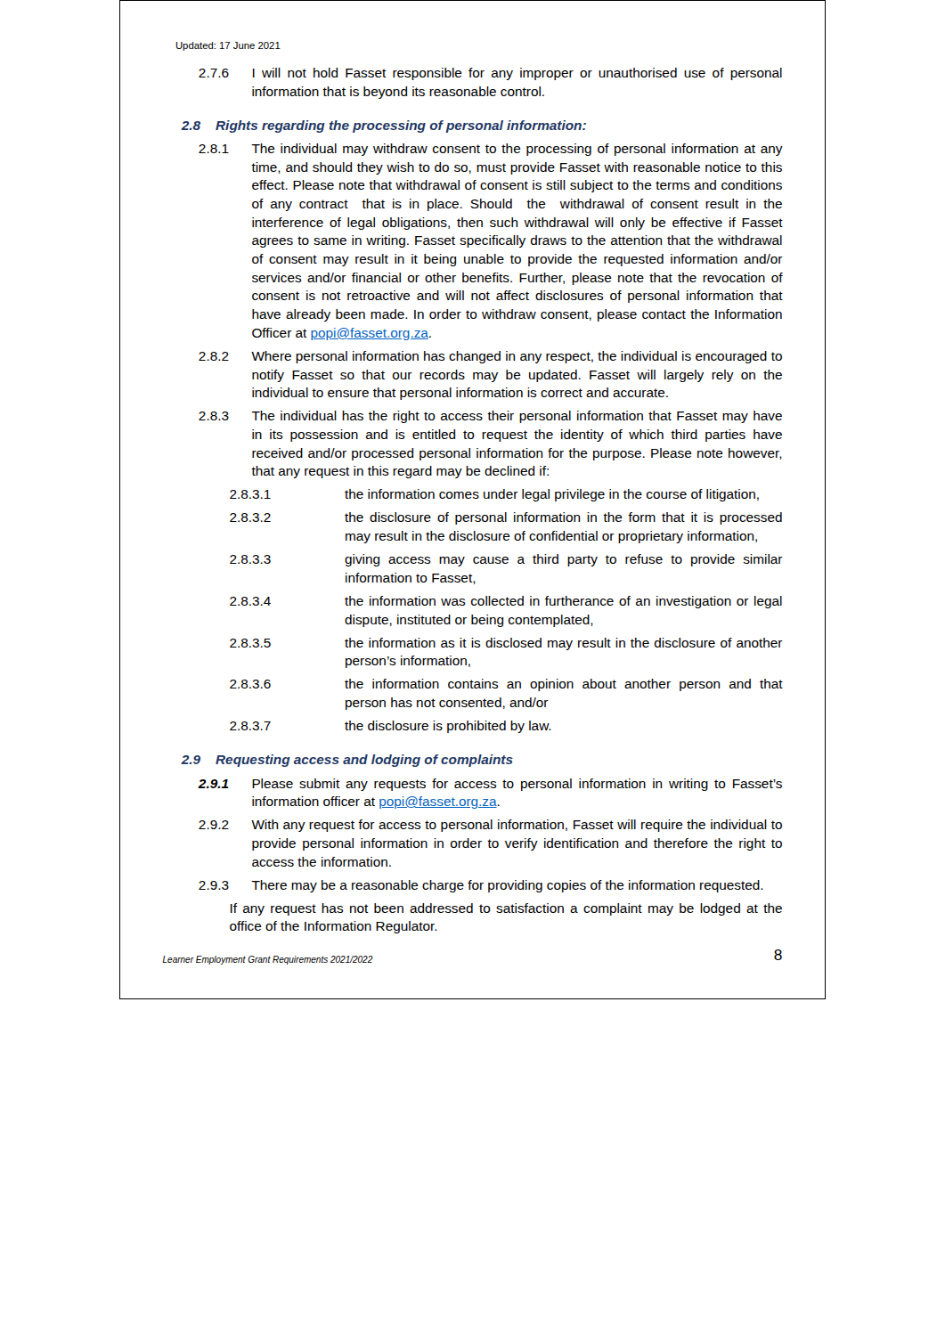Updated: 17 June 2021
2.7.6
I will not hold Fasset responsible for any improper or unauthorised use of personal information that is beyond its reasonable control.
2.8 Rights regarding the processing of personal information:
2.8.1
The individual may withdraw consent to the processing of personal information at any time, and should they wish to do so, must provide Fasset with reasonable notice to this effect. Please note that withdrawal of consent is still subject to the terms and conditions of any contract that is in place. Should the withdrawal of consent result in the interference of legal obligations, then such withdrawal will only be effective if Fasset agrees to same in writing. Fasset specifically draws to the attention that the withdrawal of consent may result in it being unable to provide the requested information and/or services and/or financial or other benefits. Further, please note that the revocation of consent is not retroactive and will not affect disclosures of personal information that have already been made. In order to withdraw consent, please contact the Information Officer at popi@fasset.org.za.
2.8.2
Where personal information has changed in any respect, the individual is encouraged to notify Fasset so that our records may be updated. Fasset will largely rely on the individual to ensure that personal information is correct and accurate.
2.8.3
The individual has the right to access their personal information that Fasset may have in its possession and is entitled to request the identity of which third parties have received and/or processed personal information for the purpose. Please note however, that any request in this regard may be declined if:
2.8.3.1
the information comes under legal privilege in the course of litigation,
2.8.3.2
the disclosure of personal information in the form that it is processed may result in the disclosure of confidential or proprietary information,
2.8.3.3
giving access may cause a third party to refuse to provide similar information to Fasset,
2.8.3.4
the information was collected in furtherance of an investigation or legal dispute, instituted or being contemplated,
2.8.3.5
the information as it is disclosed may result in the disclosure of another person’s information,
2.8.3.6
the information contains an opinion about another person and that person has not consented, and/or
2.8.3.7
the disclosure is prohibited by law.
2.9 Requesting access and lodging of complaints
2.9.1
Please submit any requests for access to personal information in writing to Fasset’s information officer at popi@fasset.org.za.
2.9.2
With any request for access to personal information, Fasset will require the individual to provide personal information in order to verify identification and therefore the right to access the information.
2.9.3
There may be a reasonable charge for providing copies of the information requested.
If any request has not been addressed to satisfaction a complaint may be lodged at the office of the Information Regulator.
Learner Employment Grant Requirements 2021/2022
8